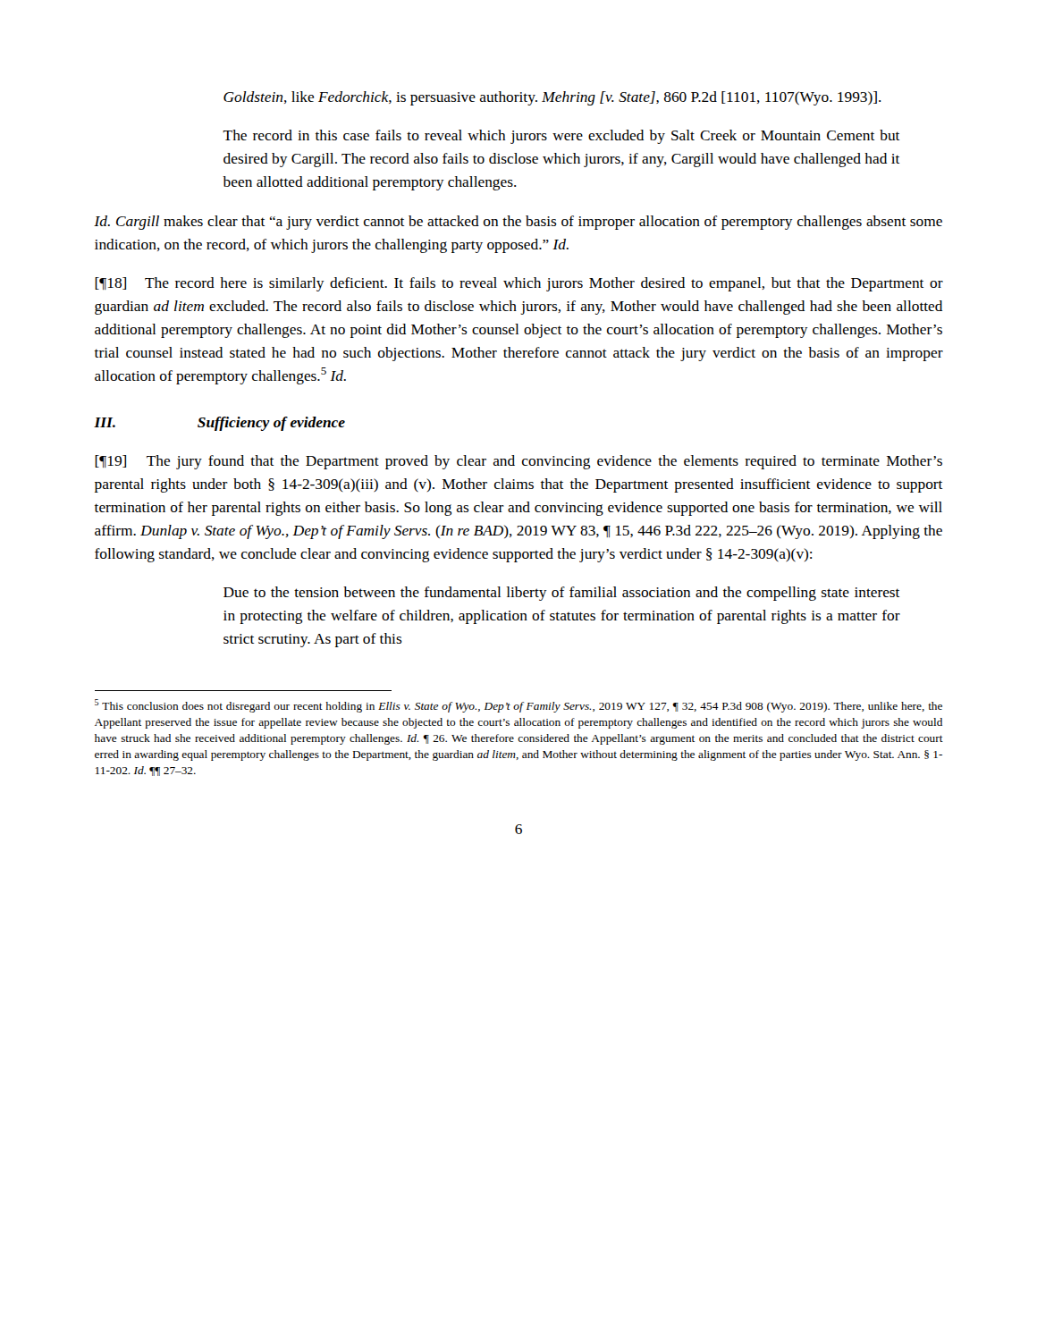Goldstein, like Fedorchick, is persuasive authority. Mehring [v. State], 860 P.2d [1101, 1107(Wyo. 1993)].
The record in this case fails to reveal which jurors were excluded by Salt Creek or Mountain Cement but desired by Cargill. The record also fails to disclose which jurors, if any, Cargill would have challenged had it been allotted additional peremptory challenges.
Id. Cargill makes clear that “a jury verdict cannot be attacked on the basis of improper allocation of peremptory challenges absent some indication, on the record, of which jurors the challenging party opposed.” Id.
[¶18] The record here is similarly deficient. It fails to reveal which jurors Mother desired to empanel, but that the Department or guardian ad litem excluded. The record also fails to disclose which jurors, if any, Mother would have challenged had she been allotted additional peremptory challenges. At no point did Mother’s counsel object to the court’s allocation of peremptory challenges. Mother’s trial counsel instead stated he had no such objections. Mother therefore cannot attack the jury verdict on the basis of an improper allocation of peremptory challenges.5 Id.
III. Sufficiency of evidence
[¶19] The jury found that the Department proved by clear and convincing evidence the elements required to terminate Mother’s parental rights under both § 14-2-309(a)(iii) and (v). Mother claims that the Department presented insufficient evidence to support termination of her parental rights on either basis. So long as clear and convincing evidence supported one basis for termination, we will affirm. Dunlap v. State of Wyo., Dep’t of Family Servs. (In re BAD), 2019 WY 83, ¶ 15, 446 P.3d 222, 225–26 (Wyo. 2019). Applying the following standard, we conclude clear and convincing evidence supported the jury’s verdict under § 14-2-309(a)(v):
Due to the tension between the fundamental liberty of familial association and the compelling state interest in protecting the welfare of children, application of statutes for termination of parental rights is a matter for strict scrutiny. As part of this
5 This conclusion does not disregard our recent holding in Ellis v. State of Wyo., Dep’t of Family Servs., 2019 WY 127, ¶ 32, 454 P.3d 908 (Wyo. 2019). There, unlike here, the Appellant preserved the issue for appellate review because she objected to the court’s allocation of peremptory challenges and identified on the record which jurors she would have struck had she received additional peremptory challenges. Id. ¶ 26. We therefore considered the Appellant’s argument on the merits and concluded that the district court erred in awarding equal peremptory challenges to the Department, the guardian ad litem, and Mother without determining the alignment of the parties under Wyo. Stat. Ann. § 1-11-202. Id. ¶¶ 27–32.
6